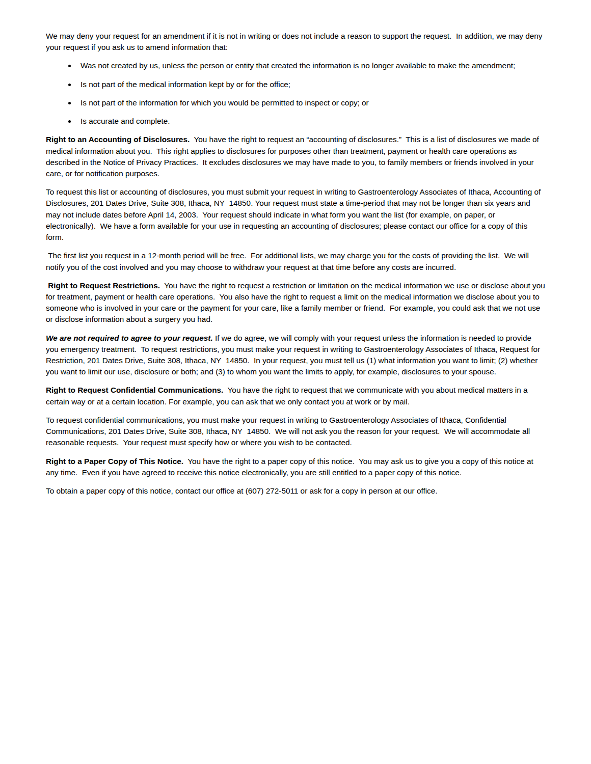We may deny your request for an amendment if it is not in writing or does not include a reason to support the request. In addition, we may deny your request if you ask us to amend information that:
Was not created by us, unless the person or entity that created the information is no longer available to make the amendment;
Is not part of the medical information kept by or for the office;
Is not part of the information for which you would be permitted to inspect or copy; or
Is accurate and complete.
Right to an Accounting of Disclosures. You have the right to request an “accounting of disclosures.” This is a list of disclosures we made of medical information about you. This right applies to disclosures for purposes other than treatment, payment or health care operations as described in the Notice of Privacy Practices. It excludes disclosures we may have made to you, to family members or friends involved in your care, or for notification purposes.
To request this list or accounting of disclosures, you must submit your request in writing to Gastroenterology Associates of Ithaca, Accounting of Disclosures, 201 Dates Drive, Suite 308, Ithaca, NY 14850. Your request must state a time-period that may not be longer than six years and may not include dates before April 14, 2003. Your request should indicate in what form you want the list (for example, on paper, or electronically). We have a form available for your use in requesting an accounting of disclosures; please contact our office for a copy of this form.
The first list you request in a 12-month period will be free. For additional lists, we may charge you for the costs of providing the list. We will notify you of the cost involved and you may choose to withdraw your request at that time before any costs are incurred.
Right to Request Restrictions. You have the right to request a restriction or limitation on the medical information we use or disclose about you for treatment, payment or health care operations. You also have the right to request a limit on the medical information we disclose about you to someone who is involved in your care or the payment for your care, like a family member or friend. For example, you could ask that we not use or disclose information about a surgery you had.
We are not required to agree to your request. If we do agree, we will comply with your request unless the information is needed to provide you emergency treatment. To request restrictions, you must make your request in writing to Gastroenterology Associates of Ithaca, Request for Restriction, 201 Dates Drive, Suite 308, Ithaca, NY 14850. In your request, you must tell us (1) what information you want to limit; (2) whether you want to limit our use, disclosure or both; and (3) to whom you want the limits to apply, for example, disclosures to your spouse.
Right to Request Confidential Communications. You have the right to request that we communicate with you about medical matters in a certain way or at a certain location. For example, you can ask that we only contact you at work or by mail.
To request confidential communications, you must make your request in writing to Gastroenterology Associates of Ithaca, Confidential Communications, 201 Dates Drive, Suite 308, Ithaca, NY 14850. We will not ask you the reason for your request. We will accommodate all reasonable requests. Your request must specify how or where you wish to be contacted.
Right to a Paper Copy of This Notice. You have the right to a paper copy of this notice. You may ask us to give you a copy of this notice at any time. Even if you have agreed to receive this notice electronically, you are still entitled to a paper copy of this notice.
To obtain a paper copy of this notice, contact our office at (607) 272-5011 or ask for a copy in person at our office.